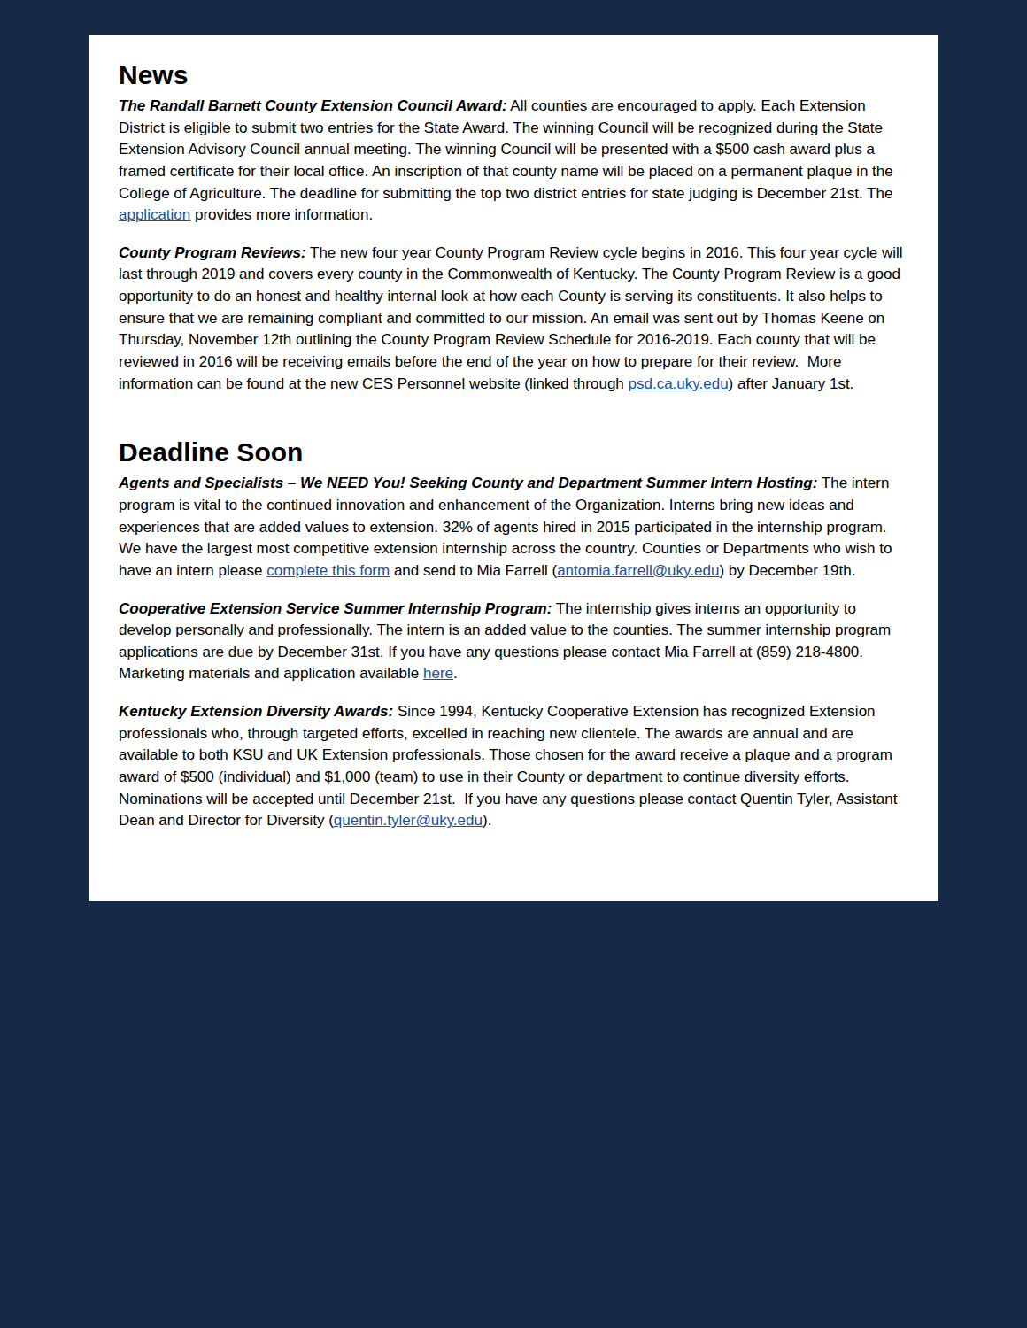News
The Randall Barnett County Extension Council Award: All counties are encouraged to apply. Each Extension District is eligible to submit two entries for the State Award. The winning Council will be recognized during the State Extension Advisory Council annual meeting. The winning Council will be presented with a $500 cash award plus a framed certificate for their local office. An inscription of that county name will be placed on a permanent plaque in the College of Agriculture. The deadline for submitting the top two district entries for state judging is December 21st. The application provides more information.
County Program Reviews: The new four year County Program Review cycle begins in 2016. This four year cycle will last through 2019 and covers every county in the Commonwealth of Kentucky. The County Program Review is a good opportunity to do an honest and healthy internal look at how each County is serving its constituents. It also helps to ensure that we are remaining compliant and committed to our mission. An email was sent out by Thomas Keene on Thursday, November 12th outlining the County Program Review Schedule for 2016-2019. Each county that will be reviewed in 2016 will be receiving emails before the end of the year on how to prepare for their review. More information can be found at the new CES Personnel website (linked through psd.ca.uky.edu) after January 1st.
Deadline Soon
Agents and Specialists – We NEED You! Seeking County and Department Summer Intern Hosting: The intern program is vital to the continued innovation and enhancement of the Organization. Interns bring new ideas and experiences that are added values to extension. 32% of agents hired in 2015 participated in the internship program. We have the largest most competitive extension internship across the country. Counties or Departments who wish to have an intern please complete this form and send to Mia Farrell (antomia.farrell@uky.edu) by December 19th.
Cooperative Extension Service Summer Internship Program: The internship gives interns an opportunity to develop personally and professionally. The intern is an added value to the counties. The summer internship program applications are due by December 31st. If you have any questions please contact Mia Farrell at (859) 218-4800. Marketing materials and application available here.
Kentucky Extension Diversity Awards: Since 1994, Kentucky Cooperative Extension has recognized Extension professionals who, through targeted efforts, excelled in reaching new clientele. The awards are annual and are available to both KSU and UK Extension professionals. Those chosen for the award receive a plaque and a program award of $500 (individual) and $1,000 (team) to use in their County or department to continue diversity efforts. Nominations will be accepted until December 21st. If you have any questions please contact Quentin Tyler, Assistant Dean and Director for Diversity (quentin.tyler@uky.edu).